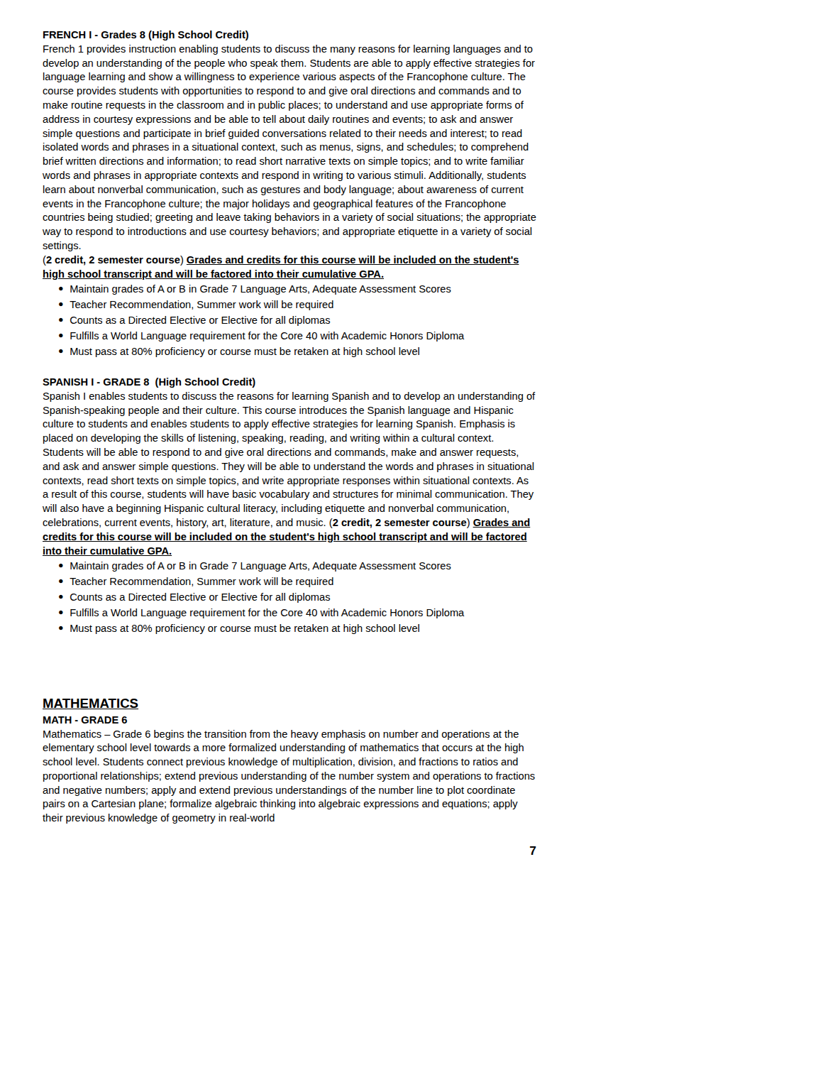FRENCH I - Grades 8 (High School Credit)
French 1 provides instruction enabling students to discuss the many reasons for learning languages and to develop an understanding of the people who speak them. Students are able to apply effective strategies for language learning and show a willingness to experience various aspects of the Francophone culture. The course provides students with opportunities to respond to and give oral directions and commands and to make routine requests in the classroom and in public places; to understand and use appropriate forms of address in courtesy expressions and be able to tell about daily routines and events; to ask and answer simple questions and participate in brief guided conversations related to their needs and interest; to read isolated words and phrases in a situational context, such as menus, signs, and schedules; to comprehend brief written directions and information; to read short narrative texts on simple topics; and to write familiar words and phrases in appropriate contexts and respond in writing to various stimuli. Additionally, students learn about nonverbal communication, such as gestures and body language; about awareness of current events in the Francophone culture; the major holidays and geographical features of the Francophone countries being studied; greeting and leave taking behaviors in a variety of social situations; the appropriate way to respond to introductions and use courtesy behaviors; and appropriate etiquette in a variety of social settings.
(2 credit, 2 semester course) Grades and credits for this course will be included on the student's high school transcript and will be factored into their cumulative GPA.
Maintain grades of A or B in Grade 7 Language Arts, Adequate Assessment Scores
Teacher Recommendation, Summer work will be required
Counts as a Directed Elective or Elective for all diplomas
Fulfills a World Language requirement for the Core 40 with Academic Honors Diploma
Must pass at 80% proficiency or course must be retaken at high school level
SPANISH I - GRADE 8 (High School Credit)
Spanish I enables students to discuss the reasons for learning Spanish and to develop an understanding of Spanish-speaking people and their culture. This course introduces the Spanish language and Hispanic culture to students and enables students to apply effective strategies for learning Spanish. Emphasis is placed on developing the skills of listening, speaking, reading, and writing within a cultural context. Students will be able to respond to and give oral directions and commands, make and answer requests, and ask and answer simple questions. They will be able to understand the words and phrases in situational contexts, read short texts on simple topics, and write appropriate responses within situational contexts. As a result of this course, students will have basic vocabulary and structures for minimal communication. They will also have a beginning Hispanic cultural literacy, including etiquette and nonverbal communication, celebrations, current events, history, art, literature, and music. (2 credit, 2 semester course) Grades and credits for this course will be included on the student's high school transcript and will be factored into their cumulative GPA.
Maintain grades of A or B in Grade 7 Language Arts, Adequate Assessment Scores
Teacher Recommendation, Summer work will be required
Counts as a Directed Elective or Elective for all diplomas
Fulfills a World Language requirement for the Core 40 with Academic Honors Diploma
Must pass at 80% proficiency or course must be retaken at high school level
MATHEMATICS
MATH - GRADE 6
Mathematics – Grade 6 begins the transition from the heavy emphasis on number and operations at the elementary school level towards a more formalized understanding of mathematics that occurs at the high school level. Students connect previous knowledge of multiplication, division, and fractions to ratios and proportional relationships; extend previous understanding of the number system and operations to fractions and negative numbers; apply and extend previous understandings of the number line to plot coordinate pairs on a Cartesian plane; formalize algebraic thinking into algebraic expressions and equations; apply their previous knowledge of geometry in real-world
7